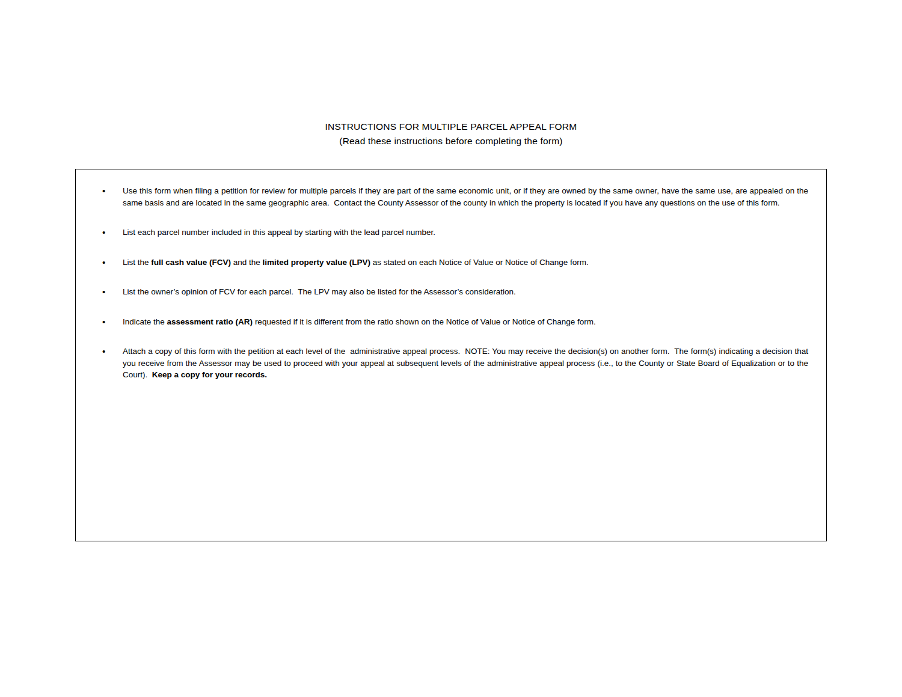INSTRUCTIONS FOR MULTIPLE PARCEL APPEAL FORM (Read these instructions before completing the form)
Use this form when filing a petition for review for multiple parcels if they are part of the same economic unit, or if they are owned by the same owner, have the same use, are appealed on the same basis and are located in the same geographic area. Contact the County Assessor of the county in which the property is located if you have any questions on the use of this form.
List each parcel number included in this appeal by starting with the lead parcel number.
List the full cash value (FCV) and the limited property value (LPV) as stated on each Notice of Value or Notice of Change form.
List the owner’s opinion of FCV for each parcel. The LPV may also be listed for the Assessor’s consideration.
Indicate the assessment ratio (AR) requested if it is different from the ratio shown on the Notice of Value or Notice of Change form.
Attach a copy of this form with the petition at each level of the administrative appeal process. NOTE: You may receive the decision(s) on another form. The form(s) indicating a decision that you receive from the Assessor may be used to proceed with your appeal at subsequent levels of the administrative appeal process (i.e., to the County or State Board of Equalization or to the Court). Keep a copy for your records.